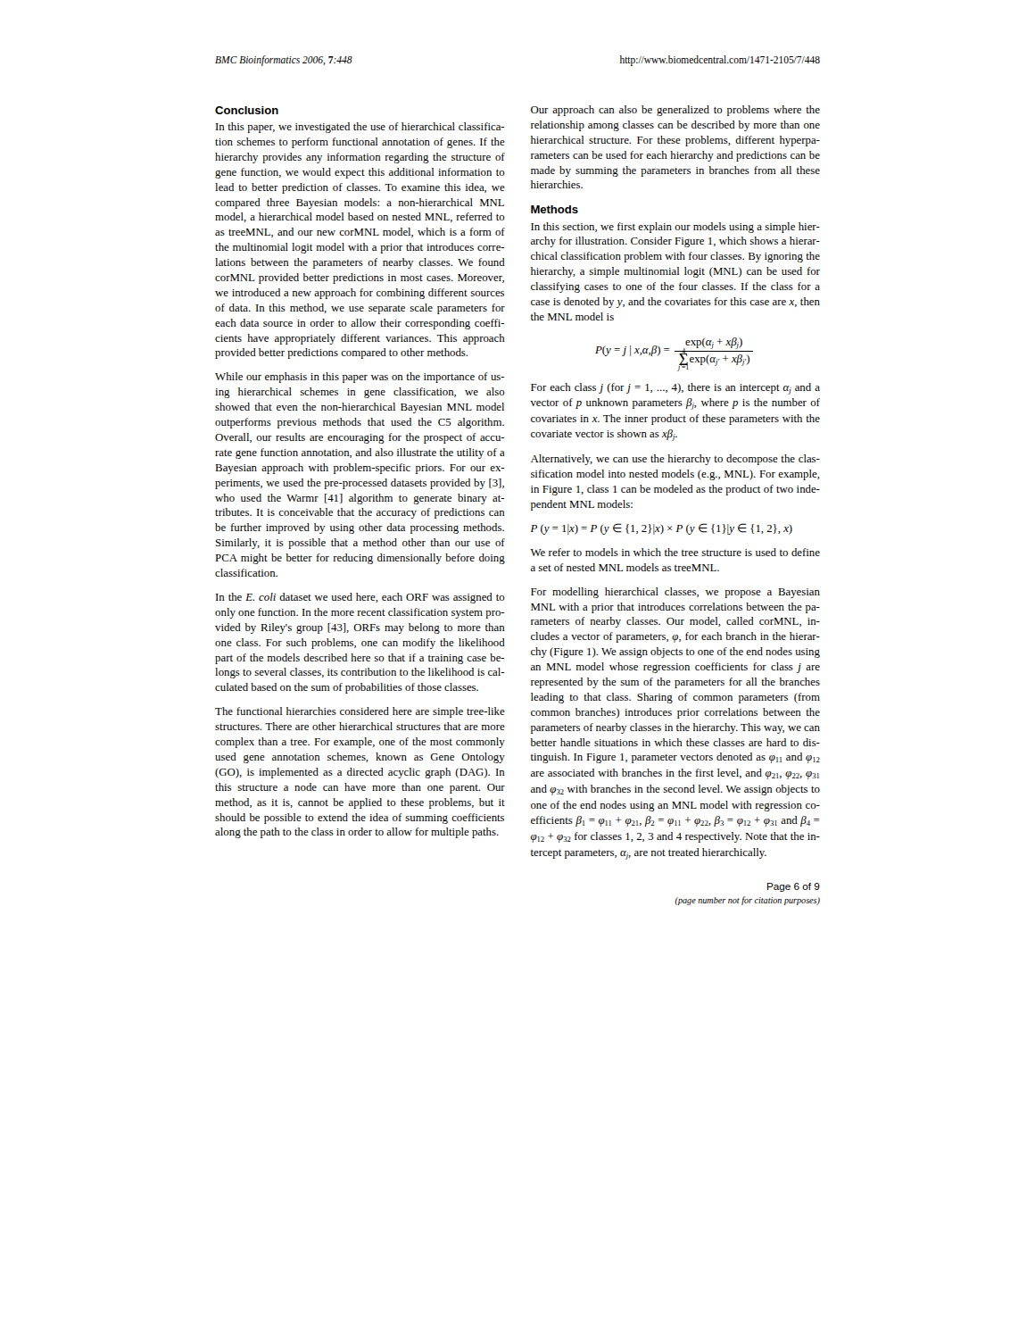BMC Bioinformatics 2006, 7:448
http://www.biomedcentral.com/1471-2105/7/448
Conclusion
In this paper, we investigated the use of hierarchical classification schemes to perform functional annotation of genes. If the hierarchy provides any information regarding the structure of gene function, we would expect this additional information to lead to better prediction of classes. To examine this idea, we compared three Bayesian models: a non-hierarchical MNL model, a hierarchical model based on nested MNL, referred to as treeMNL, and our new corMNL model, which is a form of the multinomial logit model with a prior that introduces correlations between the parameters of nearby classes. We found corMNL provided better predictions in most cases. Moreover, we introduced a new approach for combining different sources of data. In this method, we use separate scale parameters for each data source in order to allow their corresponding coefficients have appropriately different variances. This approach provided better predictions compared to other methods.
While our emphasis in this paper was on the importance of using hierarchical schemes in gene classification, we also showed that even the non-hierarchical Bayesian MNL model outperforms previous methods that used the C5 algorithm. Overall, our results are encouraging for the prospect of accurate gene function annotation, and also illustrate the utility of a Bayesian approach with problem-specific priors. For our experiments, we used the pre-processed datasets provided by [3], who used the Warmr [41] algorithm to generate binary attributes. It is conceivable that the accuracy of predictions can be further improved by using other data processing methods. Similarly, it is possible that a method other than our use of PCA might be better for reducing dimensionally before doing classification.
In the E. coli dataset we used here, each ORF was assigned to only one function. In the more recent classification system provided by Riley's group [43], ORFs may belong to more than one class. For such problems, one can modify the likelihood part of the models described here so that if a training case belongs to several classes, its contribution to the likelihood is calculated based on the sum of probabilities of those classes.
The functional hierarchies considered here are simple tree-like structures. There are other hierarchical structures that are more complex than a tree. For example, one of the most commonly used gene annotation schemes, known as Gene Ontology (GO), is implemented as a directed acyclic graph (DAG). In this structure a node can have more than one parent. Our method, as it is, cannot be applied to these problems, but it should be possible to extend the idea of summing coefficients along the path to the class in order to allow for multiple paths.
Our approach can also be generalized to problems where the relationship among classes can be described by more than one hierarchical structure. For these problems, different hyperparameters can be used for each hierarchy and predictions can be made by summing the parameters in branches from all these hierarchies.
Methods
In this section, we first explain our models using a simple hierarchy for illustration. Consider Figure 1, which shows a hierarchical classification problem with four classes. By ignoring the hierarchy, a simple multinomial logit (MNL) can be used for classifying cases to one of the four classes. If the class for a case is denoted by y, and the covariates for this case are x, then the MNL model is
P(y = j | x,α,β) = exp(αj + xβj) Σ4 j′=1 exp(αj′ + xβj′)
For each class j (for j = 1, ..., 4), there is an intercept αj and a vector of p unknown parameters βj, where p is the number of covariates in x. The inner product of these parameters with the covariate vector is shown as xβj.
Alternatively, we can use the hierarchy to decompose the classification model into nested models (e.g., MNL). For example, in Figure 1, class 1 can be modeled as the product of two independent MNL models:
P (y = 1|x) = P (y ∈ {1, 2}|x) × P (y ∈ {1}|y ∈ {1, 2}, x)
We refer to models in which the tree structure is used to define a set of nested MNL models as treeMNL.
For modelling hierarchical classes, we propose a Bayesian MNL with a prior that introduces correlations between the parameters of nearby classes. Our model, called corMNL, includes a vector of parameters, φ, for each branch in the hierarchy (Figure 1). We assign objects to one of the end nodes using an MNL model whose regression coefficients for class j are represented by the sum of the parameters for all the branches leading to that class. Sharing of common parameters (from common branches) introduces prior correlations between the parameters of nearby classes in the hierarchy. This way, we can better handle situations in which these classes are hard to distinguish. In Figure 1, parameter vectors denoted as φ11 and φ12 are associated with branches in the first level, and φ21, φ22, φ31 and φ32 with branches in the second level. We assign objects to one of the end nodes using an MNL model with regression coefficients β1 = φ11 + φ21, β2 = φ11 + φ22, β3 = φ12 + φ31 and β4 = φ12 + φ32 for classes 1, 2, 3 and 4 respectively. Note that the intercept parameters, αj, are not treated hierarchically.
Page 6 of 9
(page number not for citation purposes)